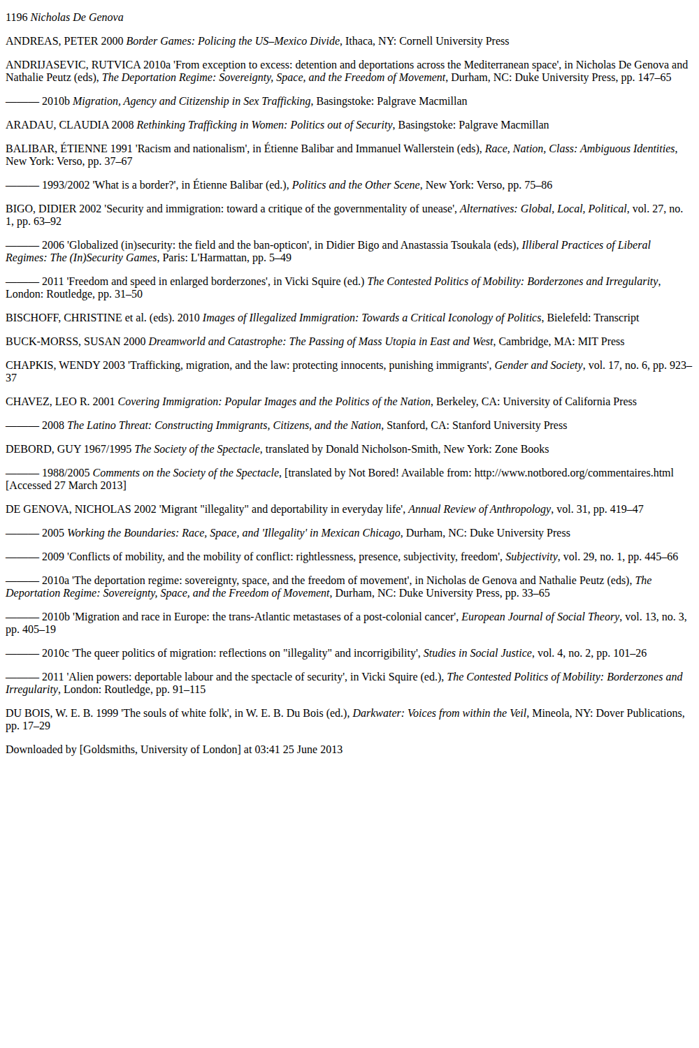1196 Nicholas De Genova
ANDREAS, PETER 2000 Border Games: Policing the US–Mexico Divide, Ithaca, NY: Cornell University Press
ANDRIJASEVIC, RUTVICA 2010a 'From exception to excess: detention and deportations across the Mediterranean space', in Nicholas De Genova and Nathalie Peutz (eds), The Deportation Regime: Sovereignty, Space, and the Freedom of Movement, Durham, NC: Duke University Press, pp. 147–65
——— 2010b Migration, Agency and Citizenship in Sex Trafficking, Basingstoke: Palgrave Macmillan
ARADAU, CLAUDIA 2008 Rethinking Trafficking in Women: Politics out of Security, Basingstoke: Palgrave Macmillan
BALIBAR, ÉTIENNE 1991 'Racism and nationalism', in Étienne Balibar and Immanuel Wallerstein (eds), Race, Nation, Class: Ambiguous Identities, New York: Verso, pp. 37–67
——— 1993/2002 'What is a border?', in Étienne Balibar (ed.), Politics and the Other Scene, New York: Verso, pp. 75–86
BIGO, DIDIER 2002 'Security and immigration: toward a critique of the governmentality of unease', Alternatives: Global, Local, Political, vol. 27, no. 1, pp. 63–92
——— 2006 'Globalized (in)security: the field and the ban-opticon', in Didier Bigo and Anastassia Tsoukala (eds), Illiberal Practices of Liberal Regimes: The (In)Security Games, Paris: L'Harmattan, pp. 5–49
——— 2011 'Freedom and speed in enlarged borderzones', in Vicki Squire (ed.) The Contested Politics of Mobility: Borderzones and Irregularity, London: Routledge, pp. 31–50
BISCHOFF, CHRISTINE et al. (eds). 2010 Images of Illegalized Immigration: Towards a Critical Iconology of Politics, Bielefeld: Transcript
BUCK-MORSS, SUSAN 2000 Dreamworld and Catastrophe: The Passing of Mass Utopia in East and West, Cambridge, MA: MIT Press
CHAPKIS, WENDY 2003 'Trafficking, migration, and the law: protecting innocents, punishing immigrants', Gender and Society, vol. 17, no. 6, pp. 923–37
CHAVEZ, LEO R. 2001 Covering Immigration: Popular Images and the Politics of the Nation, Berkeley, CA: University of California Press
——— 2008 The Latino Threat: Constructing Immigrants, Citizens, and the Nation, Stanford, CA: Stanford University Press
DEBORD, GUY 1967/1995 The Society of the Spectacle, translated by Donald Nicholson-Smith, New York: Zone Books
——— 1988/2005 Comments on the Society of the Spectacle, [translated by Not Bored! Available from: http://www.notbored.org/commentaires.html [Accessed 27 March 2013]
DE GENOVA, NICHOLAS 2002 'Migrant "illegality" and deportability in everyday life', Annual Review of Anthropology, vol. 31, pp. 419–47
——— 2005 Working the Boundaries: Race, Space, and 'Illegality' in Mexican Chicago, Durham, NC: Duke University Press
——— 2009 'Conflicts of mobility, and the mobility of conflict: rightlessness, presence, subjectivity, freedom', Subjectivity, vol. 29, no. 1, pp. 445–66
——— 2010a 'The deportation regime: sovereignty, space, and the freedom of movement', in Nicholas de Genova and Nathalie Peutz (eds), The Deportation Regime: Sovereignty, Space, and the Freedom of Movement, Durham, NC: Duke University Press, pp. 33–65
——— 2010b 'Migration and race in Europe: the trans-Atlantic metastases of a post-colonial cancer', European Journal of Social Theory, vol. 13, no. 3, pp. 405–19
——— 2010c 'The queer politics of migration: reflections on "illegality" and incorrigibility', Studies in Social Justice, vol. 4, no. 2, pp. 101–26
——— 2011 'Alien powers: deportable labour and the spectacle of security', in Vicki Squire (ed.), The Contested Politics of Mobility: Borderzones and Irregularity, London: Routledge, pp. 91–115
DU BOIS, W. E. B. 1999 'The souls of white folk', in W. E. B. Du Bois (ed.), Darkwater: Voices from within the Veil, Mineola, NY: Dover Publications, pp. 17–29
Downloaded by [Goldsmiths, University of London] at 03:41 25 June 2013